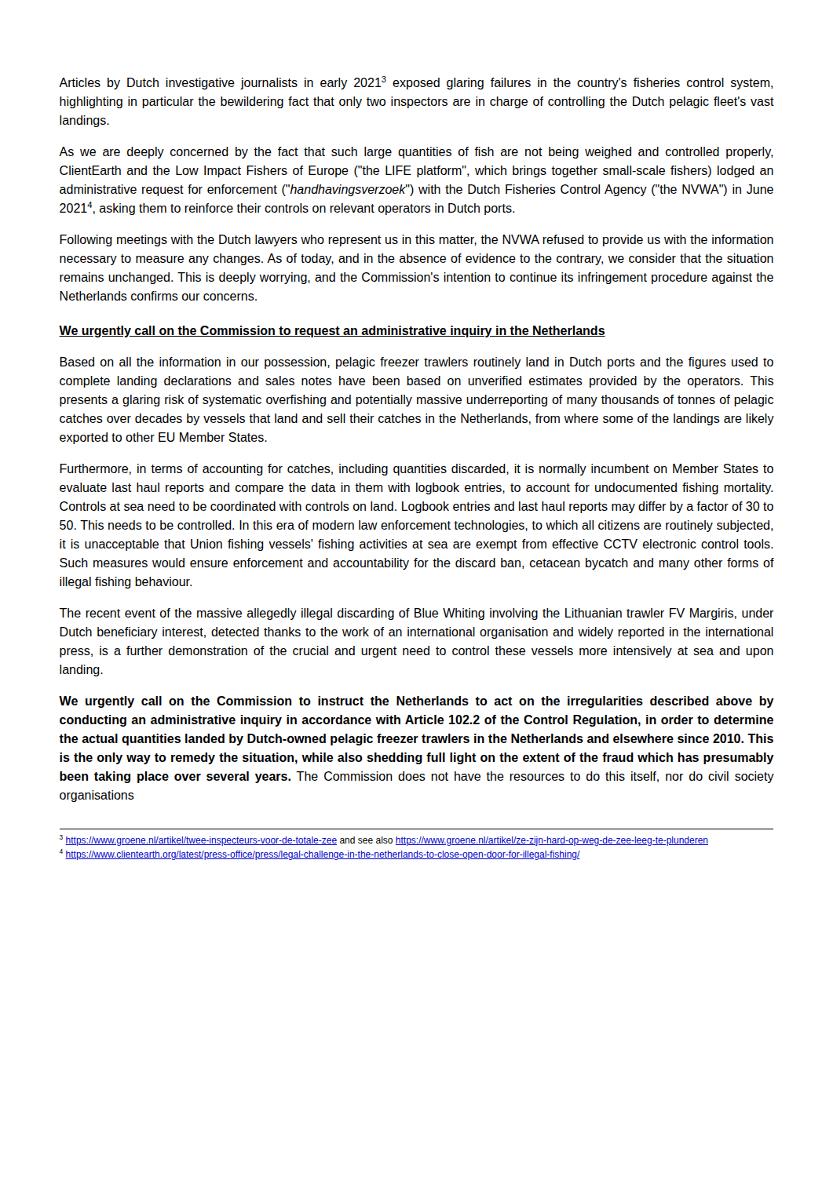Articles by Dutch investigative journalists in early 20213 exposed glaring failures in the country's fisheries control system, highlighting in particular the bewildering fact that only two inspectors are in charge of controlling the Dutch pelagic fleet's vast landings.
As we are deeply concerned by the fact that such large quantities of fish are not being weighed and controlled properly, ClientEarth and the Low Impact Fishers of Europe ("the LIFE platform", which brings together small-scale fishers) lodged an administrative request for enforcement ("handhavingsverzoek") with the Dutch Fisheries Control Agency ("the NVWA") in June 20214, asking them to reinforce their controls on relevant operators in Dutch ports.
Following meetings with the Dutch lawyers who represent us in this matter, the NVWA refused to provide us with the information necessary to measure any changes. As of today, and in the absence of evidence to the contrary, we consider that the situation remains unchanged. This is deeply worrying, and the Commission's intention to continue its infringement procedure against the Netherlands confirms our concerns.
We urgently call on the Commission to request an administrative inquiry in the Netherlands
Based on all the information in our possession, pelagic freezer trawlers routinely land in Dutch ports and the figures used to complete landing declarations and sales notes have been based on unverified estimates provided by the operators. This presents a glaring risk of systematic overfishing and potentially massive underreporting of many thousands of tonnes of pelagic catches over decades by vessels that land and sell their catches in the Netherlands, from where some of the landings are likely exported to other EU Member States.
Furthermore, in terms of accounting for catches, including quantities discarded, it is normally incumbent on Member States to evaluate last haul reports and compare the data in them with logbook entries, to account for undocumented fishing mortality. Controls at sea need to be coordinated with controls on land. Logbook entries and last haul reports may differ by a factor of 30 to 50. This needs to be controlled. In this era of modern law enforcement technologies, to which all citizens are routinely subjected, it is unacceptable that Union fishing vessels' fishing activities at sea are exempt from effective CCTV electronic control tools. Such measures would ensure enforcement and accountability for the discard ban, cetacean bycatch and many other forms of illegal fishing behaviour.
The recent event of the massive allegedly illegal discarding of Blue Whiting involving the Lithuanian trawler FV Margiris, under Dutch beneficiary interest, detected thanks to the work of an international organisation and widely reported in the international press, is a further demonstration of the crucial and urgent need to control these vessels more intensively at sea and upon landing.
We urgently call on the Commission to instruct the Netherlands to act on the irregularities described above by conducting an administrative inquiry in accordance with Article 102.2 of the Control Regulation, in order to determine the actual quantities landed by Dutch-owned pelagic freezer trawlers in the Netherlands and elsewhere since 2010. This is the only way to remedy the situation, while also shedding full light on the extent of the fraud which has presumably been taking place over several years. The Commission does not have the resources to do this itself, nor do civil society organisations
3 https://www.groene.nl/artikel/twee-inspecteurs-voor-de-totale-zee and see also https://www.groene.nl/artikel/ze-zijn-hard-op-weg-de-zee-leeg-te-plunderen
4 https://www.clientearth.org/latest/press-office/press/legal-challenge-in-the-netherlands-to-close-open-door-for-illegal-fishing/